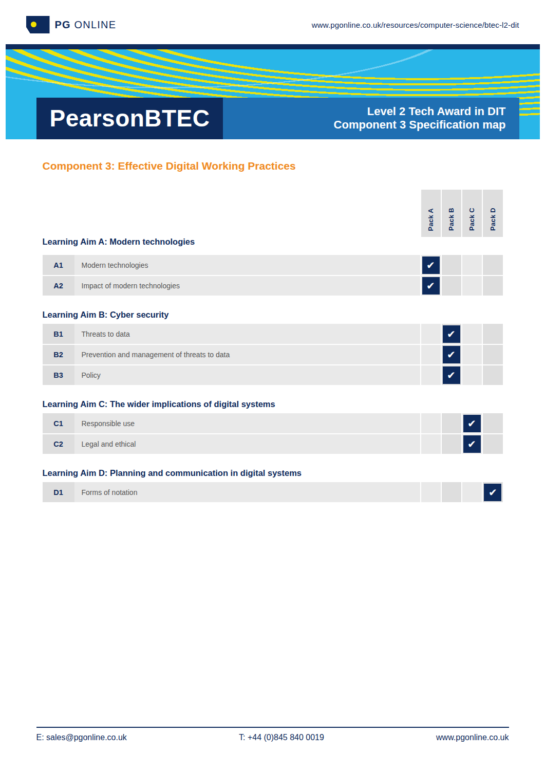PG ONLINE
www.pgonline.co.uk/resources/computer-science/btec-l2-dit
Pearson BTEC
Level 2 Tech Award in DIT
Component 3 Specification map
Component 3: Effective Digital Working Practices
| | Pack A | Pack B | Pack C | Pack D |
| --- | --- | --- | --- | --- |
| Learning Aim A: Modern technologies | | | | |
| A1 | Modern technologies | ✔ | | | |
| A2 | Impact of modern technologies | ✔ | | | |
Learning Aim B: Cyber security
| B1 | Threats to data | | ✔ | | |
| B2 | Prevention and management of threats to data | | ✔ | | |
| B3 | Policy | | ✔ | | |
Learning Aim C: The wider implications of digital systems
| C1 | Responsible use | | | ✔ | |
| C2 | Legal and ethical | | | ✔ | |
Learning Aim D: Planning and communication in digital systems
| D1 | Forms of notation | | | | ✔ |
E: sales@pgonline.co.uk
T: +44 (0)845 840 0019
www.pgonline.co.uk